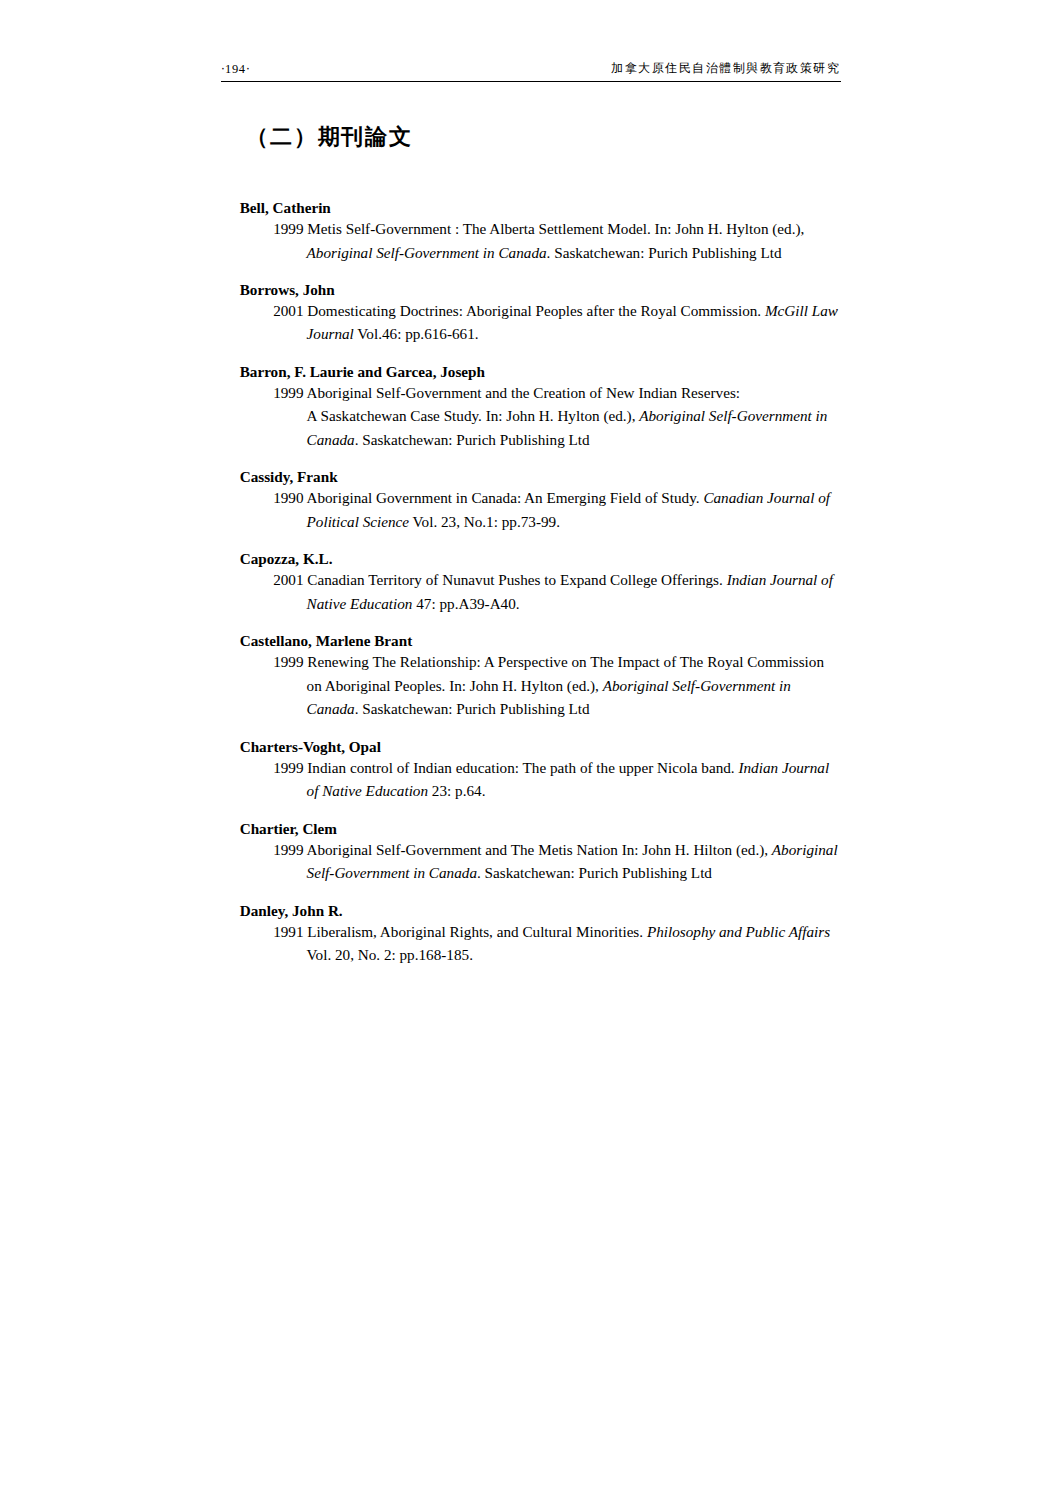‧194‧ 加拿大原住民自治體制與教育政策研究
（二）期刊論文
Bell, Catherin
1999 Metis Self-Government : The Alberta Settlement Model. In: John H. Hylton (ed.), Aboriginal Self-Government in Canada. Saskatchewan: Purich Publishing Ltd
Borrows, John
2001 Domesticating Doctrines: Aboriginal Peoples after the Royal Commission. McGill Law Journal Vol.46: pp.616-661.
Barron, F. Laurie and Garcea, Joseph
1999 Aboriginal Self-Government and the Creation of New Indian Reserves: A Saskatchewan Case Study. In: John H. Hylton (ed.), Aboriginal Self-Government in Canada. Saskatchewan: Purich Publishing Ltd
Cassidy, Frank
1990 Aboriginal Government in Canada: An Emerging Field of Study. Canadian Journal of Political Science Vol. 23, No.1: pp.73-99.
Capozza, K.L.
2001 Canadian Territory of Nunavut Pushes to Expand College Offerings. Indian Journal of Native Education 47: pp.A39-A40.
Castellano, Marlene Brant
1999 Renewing The Relationship: A Perspective on The Impact of The Royal Commission on Aboriginal Peoples. In: John H. Hylton (ed.), Aboriginal Self-Government in Canada. Saskatchewan: Purich Publishing Ltd
Charters-Voght, Opal
1999 Indian control of Indian education: The path of the upper Nicola band. Indian Journal of Native Education 23: p.64.
Chartier, Clem
1999 Aboriginal Self-Government and The Metis Nation In: John H. Hilton (ed.), Aboriginal Self-Government in Canada. Saskatchewan: Purich Publishing Ltd
Danley, John R.
1991 Liberalism, Aboriginal Rights, and Cultural Minorities. Philosophy and Public Affairs Vol. 20, No. 2: pp.168-185.